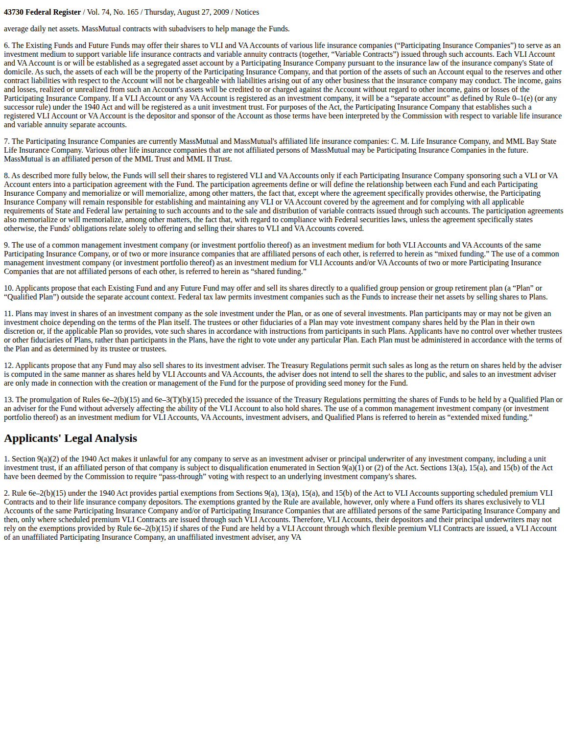43730 Federal Register / Vol. 74, No. 165 / Thursday, August 27, 2009 / Notices
average daily net assets. MassMutual contracts with subadvisers to help manage the Funds.
6. The Existing Funds and Future Funds may offer their shares to VLI and VA Accounts of various life insurance companies (“Participating Insurance Companies”) to serve as an investment medium to support variable life insurance contracts and variable annuity contracts (together, “Variable Contracts”) issued through such accounts. Each VLI Account and VA Account is or will be established as a segregated asset account by a Participating Insurance Company pursuant to the insurance law of the insurance company's State of domicile. As such, the assets of each will be the property of the Participating Insurance Company, and that portion of the assets of such an Account equal to the reserves and other contract liabilities with respect to the Account will not be chargeable with liabilities arising out of any other business that the insurance company may conduct. The income, gains and losses, realized or unrealized from such an Account's assets will be credited to or charged against the Account without regard to other income, gains or losses of the Participating Insurance Company. If a VLI Account or any VA Account is registered as an investment company, it will be a “separate account” as defined by Rule 0–1(e) (or any successor rule) under the 1940 Act and will be registered as a unit investment trust. For purposes of the Act, the Participating Insurance Company that establishes such a registered VLI Account or VA Account is the depositor and sponsor of the Account as those terms have been interpreted by the Commission with respect to variable life insurance and variable annuity separate accounts.
7. The Participating Insurance Companies are currently MassMutual and MassMutual's affiliated life insurance companies: C. M. Life Insurance Company, and MML Bay State Life Insurance Company. Various other life insurance companies that are not affiliated persons of MassMutual may be Participating Insurance Companies in the future. MassMutual is an affiliated person of the MML Trust and MML II Trust.
8. As described more fully below, the Funds will sell their shares to registered VLI and VA Accounts only if each Participating Insurance Company sponsoring such a VLI or VA Account enters into a participation agreement with the Fund. The participation agreements define or will define the relationship between each Fund and each Participating Insurance Company and memorialize or will memorialize, among other matters, the fact that, except where the agreement specifically provides otherwise, the Participating Insurance Company will remain responsible for establishing and maintaining any VLI or VA Account covered by the agreement and for complying with all applicable requirements of State and Federal law pertaining to such accounts and to the sale and distribution of variable contracts issued through such accounts. The participation agreements also memorialize or will memorialize, among other matters, the fact that, with regard to compliance with Federal securities laws, unless the agreement specifically states otherwise, the Funds' obligations relate solely to offering and selling their shares to VLI and VA Accounts covered.
9. The use of a common management investment company (or investment portfolio thereof) as an investment medium for both VLI Accounts and VA Accounts of the same Participating Insurance Company, or of two or more insurance companies that are affiliated persons of each other, is referred to herein as “mixed funding.” The use of a common management investment company (or investment portfolio thereof) as an investment medium for VLI Accounts and/or VA Accounts of two or more Participating Insurance Companies that are not affiliated persons of each other, is referred to herein as “shared funding.”
10. Applicants propose that each Existing Fund and any Future Fund may offer and sell its shares directly to a qualified group pension or group retirement plan (a “Plan” or “Qualified Plan”) outside the separate account context. Federal tax law permits investment companies such as the Funds to increase their net assets by selling shares to Plans.
11. Plans may invest in shares of an investment company as the sole investment under the Plan, or as one of several investments. Plan participants may or may not be given an investment choice depending on the terms of the Plan itself. The trustees or other fiduciaries of a Plan may vote investment company shares held by the Plan in their own discretion or, if the applicable Plan so provides, vote such shares in accordance with instructions from participants in such Plans. Applicants have no control over whether trustees or other fiduciaries of Plans, rather than participants in the Plans, have the right to vote under any particular Plan. Each Plan must be administered in accordance with the terms of the Plan and as determined by its trustee or trustees.
12. Applicants propose that any Fund may also sell shares to its investment adviser. The Treasury Regulations permit such sales as long as the return on shares held by the adviser is computed in the same manner as shares held by VLI Accounts and VA Accounts, the adviser does not intend to sell the shares to the public, and sales to an investment adviser are only made in connection with the creation or management of the Fund for the purpose of providing seed money for the Fund.
13. The promulgation of Rules 6e–2(b)(15) and 6e–3(T)(b)(15) preceded the issuance of the Treasury Regulations permitting the shares of Funds to be held by a Qualified Plan or an adviser for the Fund without adversely affecting the ability of the VLI Account to also hold shares. The use of a common management investment company (or investment portfolio thereof) as an investment medium for VLI Accounts, VA Accounts, investment advisers, and Qualified Plans is referred to herein as “extended mixed funding.”
Applicants' Legal Analysis
1. Section 9(a)(2) of the 1940 Act makes it unlawful for any company to serve as an investment adviser or principal underwriter of any investment company, including a unit investment trust, if an affiliated person of that company is subject to disqualification enumerated in Section 9(a)(1) or (2) of the Act. Sections 13(a), 15(a), and 15(b) of the Act have been deemed by the Commission to require “pass-through” voting with respect to an underlying investment company's shares.
2. Rule 6e–2(b)(15) under the 1940 Act provides partial exemptions from Sections 9(a), 13(a), 15(a), and 15(b) of the Act to VLI Accounts supporting scheduled premium VLI Contracts and to their life insurance company depositors. The exemptions granted by the Rule are available, however, only where a Fund offers its shares exclusively to VLI Accounts of the same Participating Insurance Company and/or of Participating Insurance Companies that are affiliated persons of the same Participating Insurance Company and then, only where scheduled premium VLI Contracts are issued through such VLI Accounts. Therefore, VLI Accounts, their depositors and their principal underwriters may not rely on the exemptions provided by Rule 6e–2(b)(15) if shares of the Fund are held by a VLI Account through which flexible premium VLI Contracts are issued, a VLI Account of an unaffiliated Participating Insurance Company, an unaffiliated investment adviser, any VA